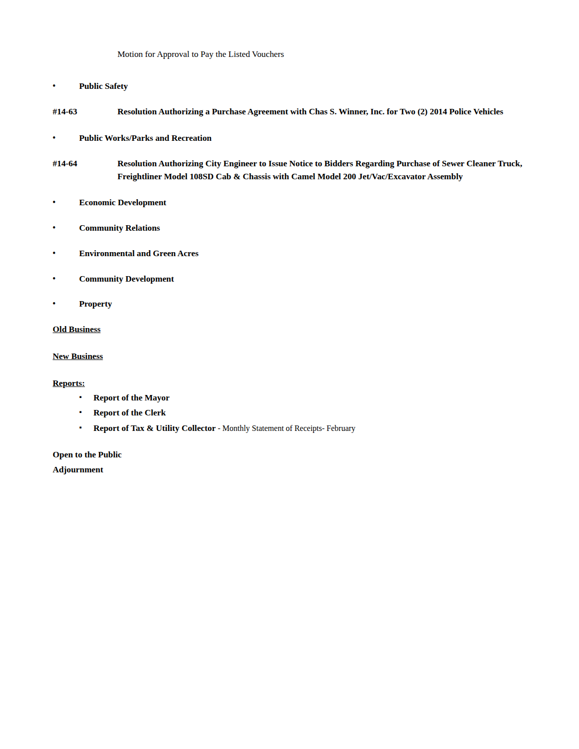Motion for Approval to Pay the Listed Vouchers
• Public Safety
#14-63 Resolution Authorizing a Purchase Agreement with Chas S. Winner, Inc. for Two (2) 2014 Police Vehicles
• Public Works/Parks and Recreation
#14-64 Resolution Authorizing City Engineer to Issue Notice to Bidders Regarding Purchase of Sewer Cleaner Truck, Freightliner Model 108SD Cab & Chassis with Camel Model 200 Jet/Vac/Excavator Assembly
• Economic Development
• Community Relations
• Environmental and Green Acres
• Community Development
• Property
Old Business
New Business
Reports:
Report of the Mayor
Report of the Clerk
Report of Tax & Utility Collector - Monthly Statement of Receipts- February
Open to the Public
Adjournment